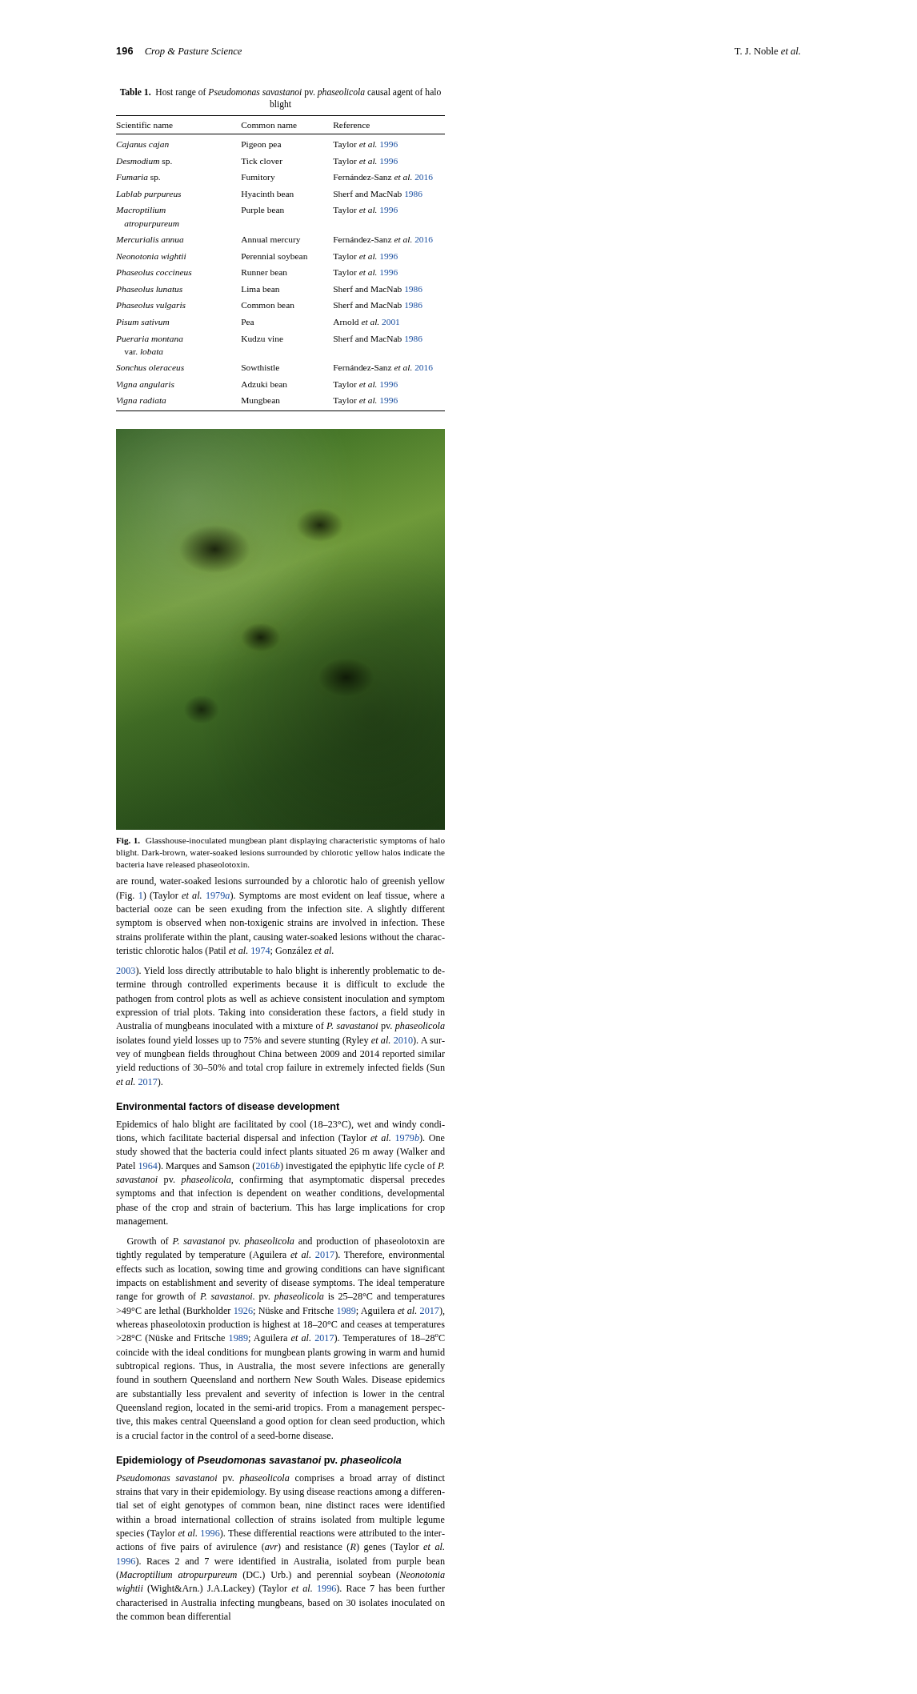196 Crop & Pasture Science
T. J. Noble et al.
Table 1. Host range of Pseudomonas savastanoi pv. phaseolicola causal agent of halo blight
| Scientific name | Common name | Reference |
| --- | --- | --- |
| Cajanus cajan | Pigeon pea | Taylor et al. 1996 |
| Desmodium sp. | Tick clover | Taylor et al. 1996 |
| Fumaria sp. | Fumitory | Fernández-Sanz et al. 2016 |
| Lablab purpureus | Hyacinth bean | Sherf and MacNab 1986 |
| Macroptilium atropurpureum | Purple bean | Taylor et al. 1996 |
| Mercurialis annua | Annual mercury | Fernández-Sanz et al. 2016 |
| Neonotonia wightii | Perennial soybean | Taylor et al. 1996 |
| Phaseolus coccineus | Runner bean | Taylor et al. 1996 |
| Phaseolus lunatus | Lima bean | Sherf and MacNab 1986 |
| Phaseolus vulgaris | Common bean | Sherf and MacNab 1986 |
| Pisum sativum | Pea | Arnold et al. 2001 |
| Pueraria montana var. lobata | Kudzu vine | Sherf and MacNab 1986 |
| Sonchus oleraceus | Sowthistle | Fernández-Sanz et al. 2016 |
| Vigna angularis | Adzuki bean | Taylor et al. 1996 |
| Vigna radiata | Mungbean | Taylor et al. 1996 |
Fig. 1. Glasshouse-inoculated mungbean plant displaying characteristic symptoms of halo blight. Dark-brown, water-soaked lesions surrounded by chlorotic yellow halos indicate the bacteria have released phaseolotoxin.
are round, water-soaked lesions surrounded by a chlorotic halo of greenish yellow (Fig. 1) (Taylor et al. 1979a). Symptoms are most evident on leaf tissue, where a bacterial ooze can be seen exuding from the infection site. A slightly different symptom is observed when non-toxigenic strains are involved in infection. These strains proliferate within the plant, causing water-soaked lesions without the characteristic chlorotic halos (Patil et al. 1974; González et al.
2003). Yield loss directly attributable to halo blight is inherently problematic to determine through controlled experiments because it is difficult to exclude the pathogen from control plots as well as achieve consistent inoculation and symptom expression of trial plots. Taking into consideration these factors, a field study in Australia of mungbeans inoculated with a mixture of P. savastanoi pv. phaseolicola isolates found yield losses up to 75% and severe stunting (Ryley et al. 2010). A survey of mungbean fields throughout China between 2009 and 2014 reported similar yield reductions of 30–50% and total crop failure in extremely infected fields (Sun et al. 2017).
Environmental factors of disease development
Epidemics of halo blight are facilitated by cool (18–23°C), wet and windy conditions, which facilitate bacterial dispersal and infection (Taylor et al. 1979b). One study showed that the bacteria could infect plants situated 26 m away (Walker and Patel 1964). Marques and Samson (2016b) investigated the epiphytic life cycle of P. savastanoi pv. phaseolicola, confirming that asymptomatic dispersal precedes symptoms and that infection is dependent on weather conditions, developmental phase of the crop and strain of bacterium. This has large implications for crop management.
Growth of P. savastanoi pv. phaseolicola and production of phaseolotoxin are tightly regulated by temperature (Aguilera et al. 2017). Therefore, environmental effects such as location, sowing time and growing conditions can have significant impacts on establishment and severity of disease symptoms. The ideal temperature range for growth of P. savastanoi. pv. phaseolicola is 25–28°C and temperatures >49°C are lethal (Burkholder 1926; Nüske and Fritsche 1989; Aguilera et al. 2017), whereas phaseolotoxin production is highest at 18–20°C and ceases at temperatures >28°C (Nüske and Fritsche 1989; Aguilera et al. 2017). Temperatures of 18–28oC coincide with the ideal conditions for mungbean plants growing in warm and humid subtropical regions. Thus, in Australia, the most severe infections are generally found in southern Queensland and northern New South Wales. Disease epidemics are substantially less prevalent and severity of infection is lower in the central Queensland region, located in the semi-arid tropics. From a management perspective, this makes central Queensland a good option for clean seed production, which is a crucial factor in the control of a seed-borne disease.
Epidemiology of Pseudomonas savastanoi pv. phaseolicola
Pseudomonas savastanoi pv. phaseolicola comprises a broad array of distinct strains that vary in their epidemiology. By using disease reactions among a differential set of eight genotypes of common bean, nine distinct races were identified within a broad international collection of strains isolated from multiple legume species (Taylor et al. 1996). These differential reactions were attributed to the interactions of five pairs of avirulence (avr) and resistance (R) genes (Taylor et al. 1996). Races 2 and 7 were identified in Australia, isolated from purple bean (Macroptilium atropurpureum (DC.) Urb.) and perennial soybean (Neonotonia wightii (Wight&Arn.) J.A.Lackey) (Taylor et al. 1996). Race 7 has been further characterised in Australia infecting mungbeans, based on 30 isolates inoculated on the common bean differential